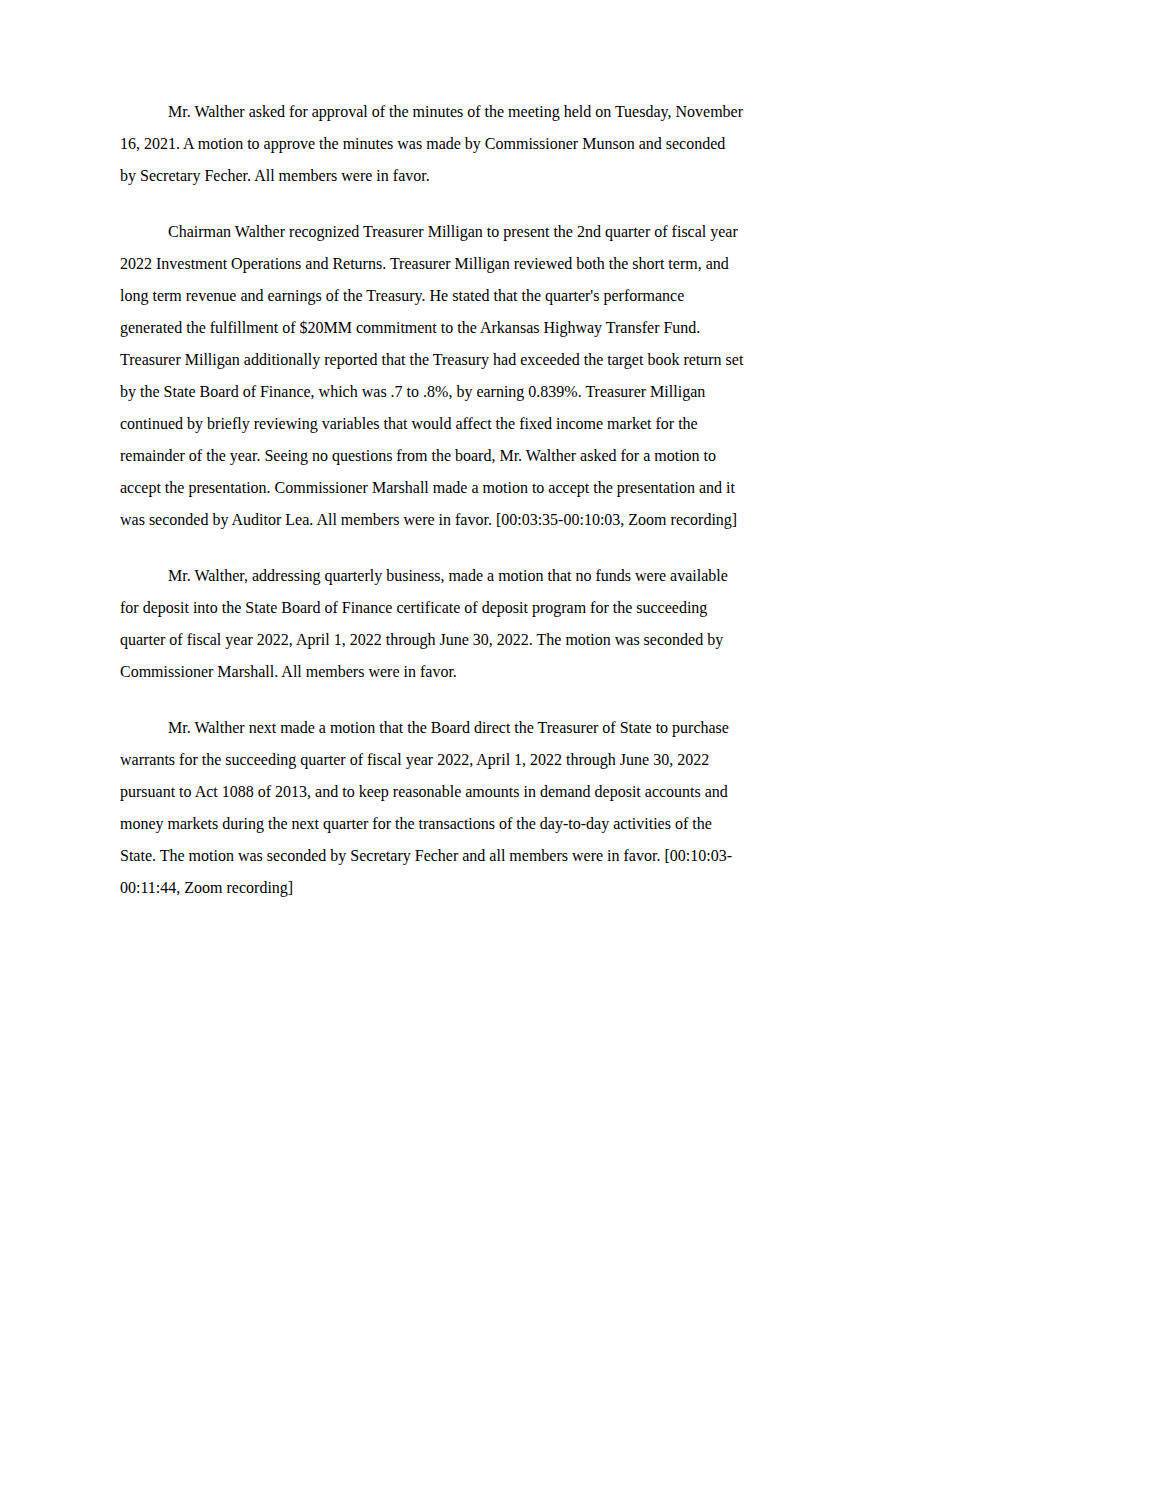Mr. Walther asked for approval of the minutes of the meeting held on Tuesday, November 16, 2021. A motion to approve the minutes was made by Commissioner Munson and seconded by Secretary Fecher. All members were in favor.
Chairman Walther recognized Treasurer Milligan to present the 2nd quarter of fiscal year 2022 Investment Operations and Returns. Treasurer Milligan reviewed both the short term, and long term revenue and earnings of the Treasury. He stated that the quarter's performance generated the fulfillment of $20MM commitment to the Arkansas Highway Transfer Fund. Treasurer Milligan additionally reported that the Treasury had exceeded the target book return set by the State Board of Finance, which was .7 to .8%, by earning 0.839%. Treasurer Milligan continued by briefly reviewing variables that would affect the fixed income market for the remainder of the year. Seeing no questions from the board, Mr. Walther asked for a motion to accept the presentation. Commissioner Marshall made a motion to accept the presentation and it was seconded by Auditor Lea. All members were in favor. [00:03:35-00:10:03, Zoom recording]
Mr. Walther, addressing quarterly business, made a motion that no funds were available for deposit into the State Board of Finance certificate of deposit program for the succeeding quarter of fiscal year 2022, April 1, 2022 through June 30, 2022. The motion was seconded by Commissioner Marshall. All members were in favor.
Mr. Walther next made a motion that the Board direct the Treasurer of State to purchase warrants for the succeeding quarter of fiscal year 2022, April 1, 2022 through June 30, 2022 pursuant to Act 1088 of 2013, and to keep reasonable amounts in demand deposit accounts and money markets during the next quarter for the transactions of the day-to-day activities of the State. The motion was seconded by Secretary Fecher and all members were in favor. [00:10:03-00:11:44, Zoom recording]